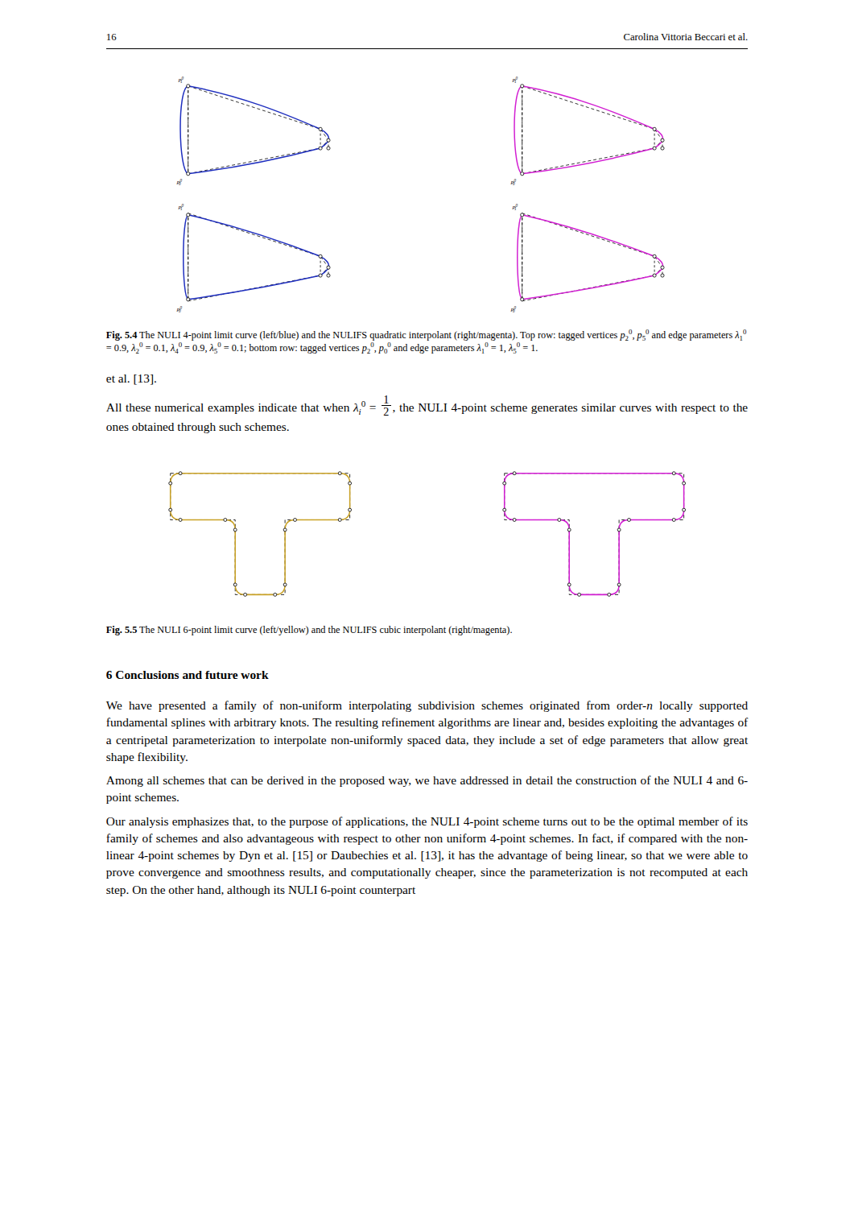16 Carolina Vittoria Beccari et al.
p01 p00
p01 p00
p01 p00
p01 p00
Fig. 5.4 The NULI 4-point limit curve (left/blue) and the NULIFS quadratic interpolant (right/magenta). Top row: tagged vertices p20, p50 and edge parameters λ10 = 0.9, λ20 = 0.1, λ40 = 0.9, λ50 = 0.1; bottom row: tagged vertices p20, p00 and edge parameters λ10 = 1, λ50 = 1.
et al. [13].
All these numerical examples indicate that when λi0 = 12, the NULI 4-point scheme generates similar curves with respect to the ones obtained through such schemes.
Fig. 5.5 The NULI 6-point limit curve (left/yellow) and the NULIFS cubic interpolant (right/magenta).
6 Conclusions and future work
We have presented a family of non-uniform interpolating subdivision schemes originated from order-n locally supported fundamental splines with arbitrary knots. The resulting refinement algorithms are linear and, besides exploiting the advantages of a centripetal parameterization to interpolate non-uniformly spaced data, they include a set of edge parameters that allow great shape flexibility.
Among all schemes that can be derived in the proposed way, we have addressed in detail the construction of the NULI 4 and 6-point schemes.
Our analysis emphasizes that, to the purpose of applications, the NULI 4-point scheme turns out to be the optimal member of its family of schemes and also advantageous with respect to other non uniform 4-point schemes. In fact, if compared with the non-linear 4-point schemes by Dyn et al. [15] or Daubechies et al. [13], it has the advantage of being linear, so that we were able to prove convergence and smoothness results, and computationally cheaper, since the parameterization is not recomputed at each step. On the other hand, although its NULI 6-point counterpart